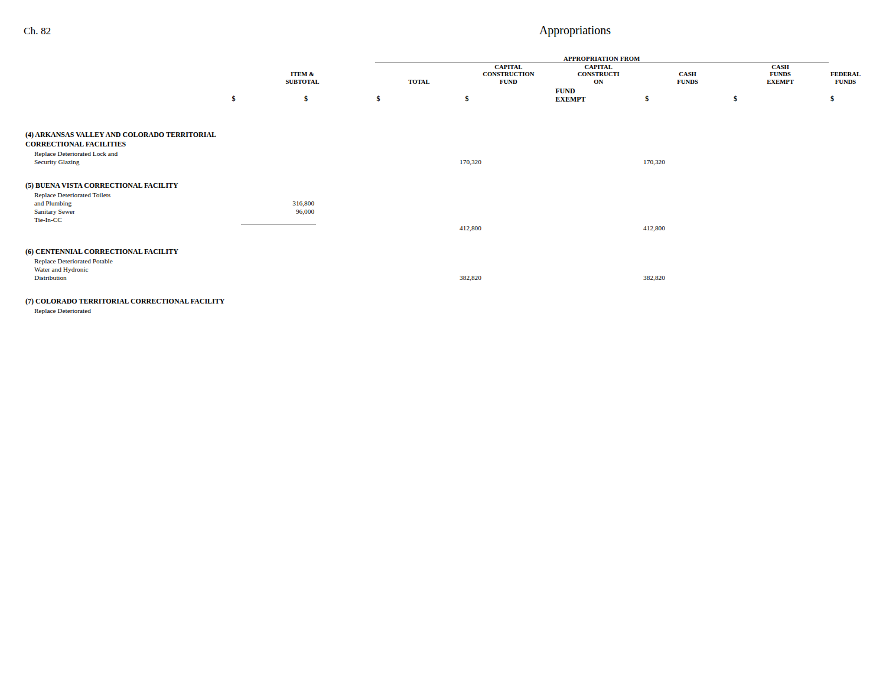Ch. 82
Appropriations
| | | | APPROPRIATION FROM |
| | ITEM & SUBTOTAL | TOTAL | CAPITAL CONSTRUCTION FUND | CAPITAL CONSTRUCTI ON | CASH FUNDS | CASH FUNDS EXEMPT | FEDERAL FUNDS |
| | $ | $ | $ | $ | FUND EXEMPT | $ | $ | $ |
| (4) ARKANSAS VALLEY AND COLORADO TERRITORIAL |
| CORRECTIONAL FACILITIES |
| Replace Deteriorated Lock and | | | | | | | |
| Security Glazing | | | 170,320 | | 170,320 | | | |
| (5) BUENA VISTA CORRECTIONAL FACILITY |
| Replace Deteriorated Toilets | | | | | | | |
| and Plumbing | 316,800 | | | | | | | |
| Sanitary Sewer | 96,000 | | | | | | | |
| Tie-In-CC | | | | | | | | |
| | | | 412,800 | | 412,800 | | | |
| (6) CENTENNIAL CORRECTIONAL FACILITY |
| Replace Deteriorated Potable | | | | | | | |
| Water and Hydronic | | | | | | | |
| Distribution | | | 382,820 | | 382,820 | | | |
| (7) COLORADO TERRITORIAL CORRECTIONAL FACILITY |
| Replace Deteriorated | | | | | | | |